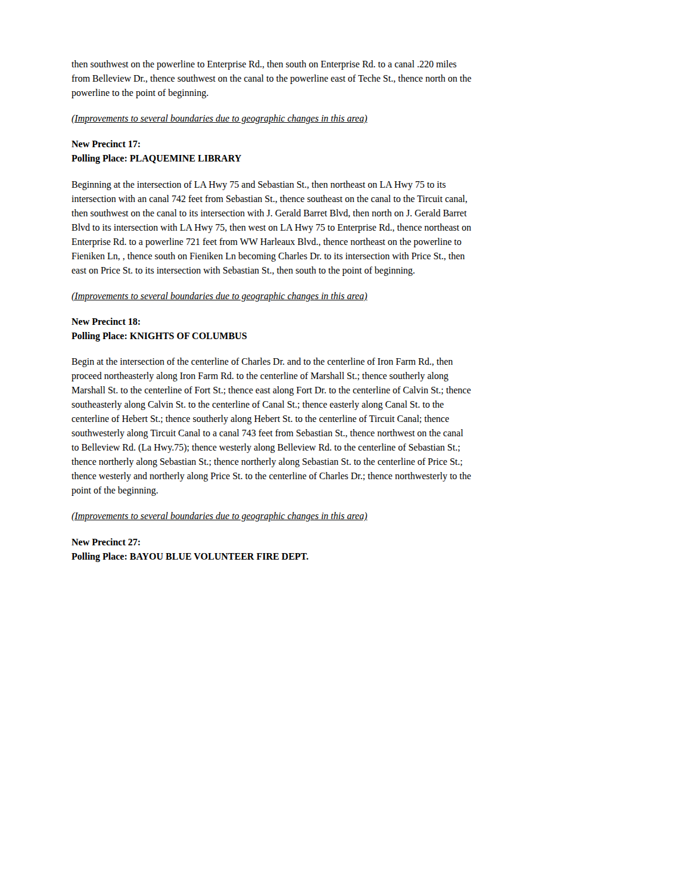then southwest on the powerline to Enterprise Rd., then south on Enterprise Rd. to a canal .220 miles from Belleview Dr., thence southwest on the canal to the powerline east of Teche St., thence north on the powerline to the point of beginning.
(Improvements to several boundaries due to geographic changes in this area)
New Precinct 17:
Polling Place: PLAQUEMINE LIBRARY
Beginning at the intersection of LA Hwy 75 and Sebastian St., then northeast on LA Hwy 75 to its intersection with an canal 742 feet from Sebastian St., thence southeast on the canal to the Tircuit canal, then southwest on the canal to its intersection with J. Gerald Barret Blvd, then north on J. Gerald Barret Blvd to its intersection with LA Hwy 75, then west on LA Hwy 75 to Enterprise Rd., thence northeast on Enterprise Rd. to a powerline 721 feet from WW Harleaux Blvd., thence northeast on the powerline to Fieniken Ln, , thence south on Fieniken Ln becoming Charles Dr. to its intersection with Price St., then east on Price St. to its intersection with Sebastian St., then south to the point of beginning.
(Improvements to several boundaries due to geographic changes in this area)
New Precinct 18:
Polling Place: KNIGHTS OF COLUMBUS
Begin at the intersection of the centerline of Charles Dr. and to the centerline of Iron Farm Rd., then proceed northeasterly along Iron Farm Rd. to the centerline of Marshall St.; thence southerly along Marshall St. to the centerline of Fort St.; thence east along Fort Dr. to the centerline of Calvin St.; thence southeasterly along Calvin St. to the centerline of Canal St.; thence easterly along Canal St. to the centerline of Hebert St.; thence southerly along Hebert St. to the centerline of Tircuit Canal; thence southwesterly along Tircuit Canal to a canal 743 feet from Sebastian St., thence northwest on the canal to Belleview Rd. (La Hwy.75); thence westerly along Belleview Rd. to the centerline of Sebastian St.; thence northerly along Sebastian St.; thence northerly along Sebastian St. to the centerline of Price St.; thence westerly and northerly along Price St. to the centerline of Charles Dr.; thence northwesterly to the point of the beginning.
(Improvements to several boundaries due to geographic changes in this area)
New Precinct 27:
Polling Place: BAYOU BLUE VOLUNTEER FIRE DEPT.